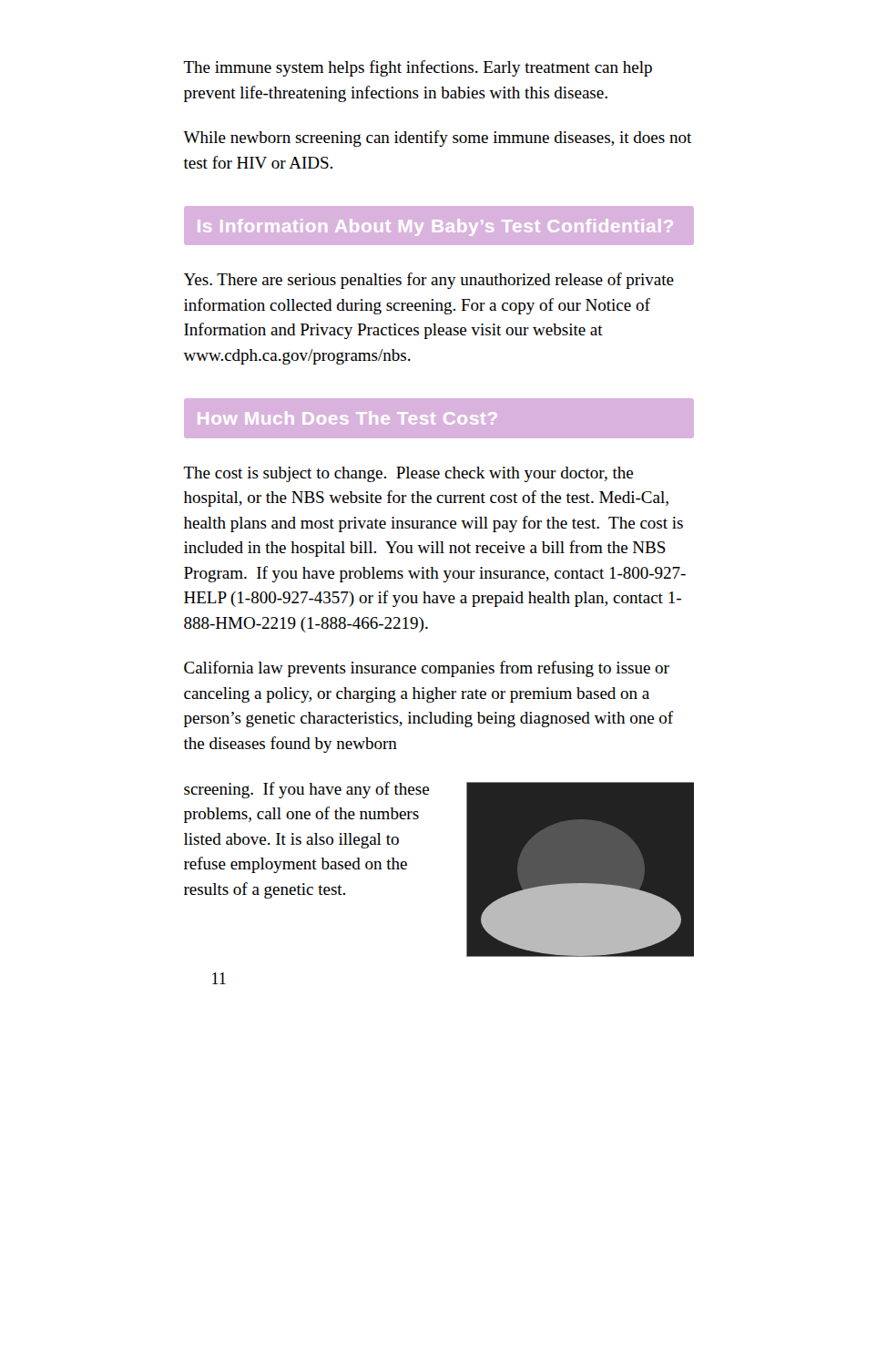The immune system helps fight infections. Early treatment can help prevent life-threatening infections in babies with this disease.
While newborn screening can identify some immune diseases, it does not test for HIV or AIDS.
Is Information About My Baby’s Test Confidential?
Yes. There are serious penalties for any unauthorized release of private information collected during screening. For a copy of our Notice of Information and Privacy Practices please visit our website at www.cdph.ca.gov/programs/nbs.
How Much Does The Test Cost?
The cost is subject to change. Please check with your doctor, the hospital, or the NBS website for the current cost of the test. Medi-Cal, health plans and most private insurance will pay for the test. The cost is included in the hospital bill. You will not receive a bill from the NBS Program. If you have problems with your insurance, contact 1-800-927-HELP (1-800-927-4357) or if you have a prepaid health plan, contact 1-888-HMO-2219 (1-888-466-2219).
California law prevents insurance companies from refusing to issue or canceling a policy, or charging a higher rate or premium based on a person’s genetic characteristics, including being diagnosed with one of the diseases found by newborn
screening. If you have any of these problems, call one of the numbers listed above. It is also illegal to refuse employment based on the results of a genetic test.
11